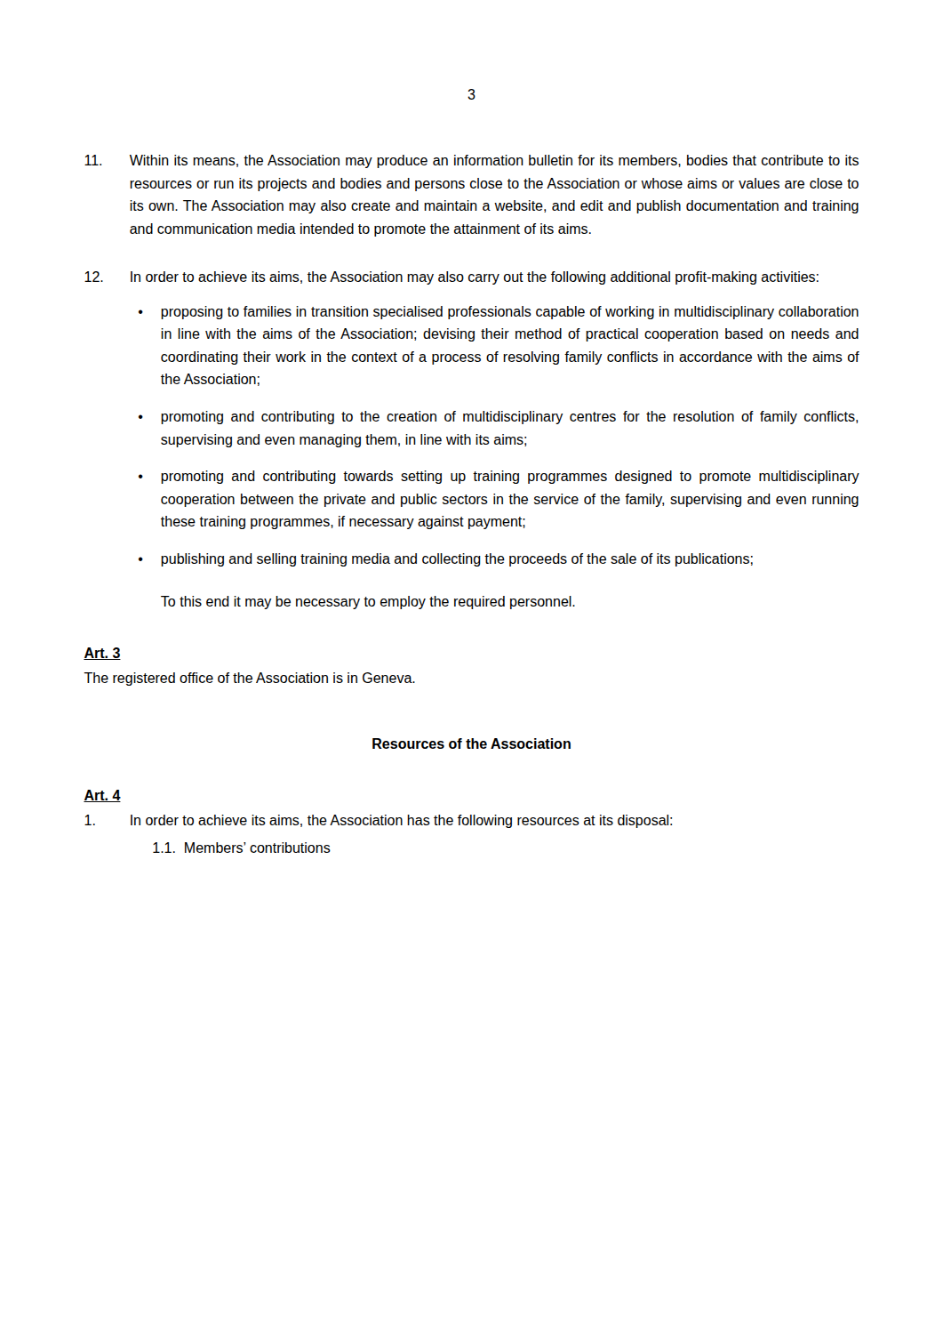3
11. Within its means, the Association may produce an information bulletin for its members, bodies that contribute to its resources or run its projects and bodies and persons close to the Association or whose aims or values are close to its own. The Association may also create and maintain a website, and edit and publish documentation and training and communication media intended to promote the attainment of its aims.
12. In order to achieve its aims, the Association may also carry out the following additional profit-making activities:
proposing to families in transition specialised professionals capable of working in multidisciplinary collaboration in line with the aims of the Association; devising their method of practical cooperation based on needs and coordinating their work in the context of a process of resolving family conflicts in accordance with the aims of the Association;
promoting and contributing to the creation of multidisciplinary centres for the resolution of family conflicts, supervising and even managing them, in line with its aims;
promoting and contributing towards setting up training programmes designed to promote multidisciplinary cooperation between the private and public sectors in the service of the family, supervising and even running these training programmes, if necessary against payment;
publishing and selling training media and collecting the proceeds of the sale of its publications;
To this end it may be necessary to employ the required personnel.
Art. 3
The registered office of the Association is in Geneva.
Resources of the Association
Art. 4
1. In order to achieve its aims, the Association has the following resources at its disposal:
1.1. Members’ contributions